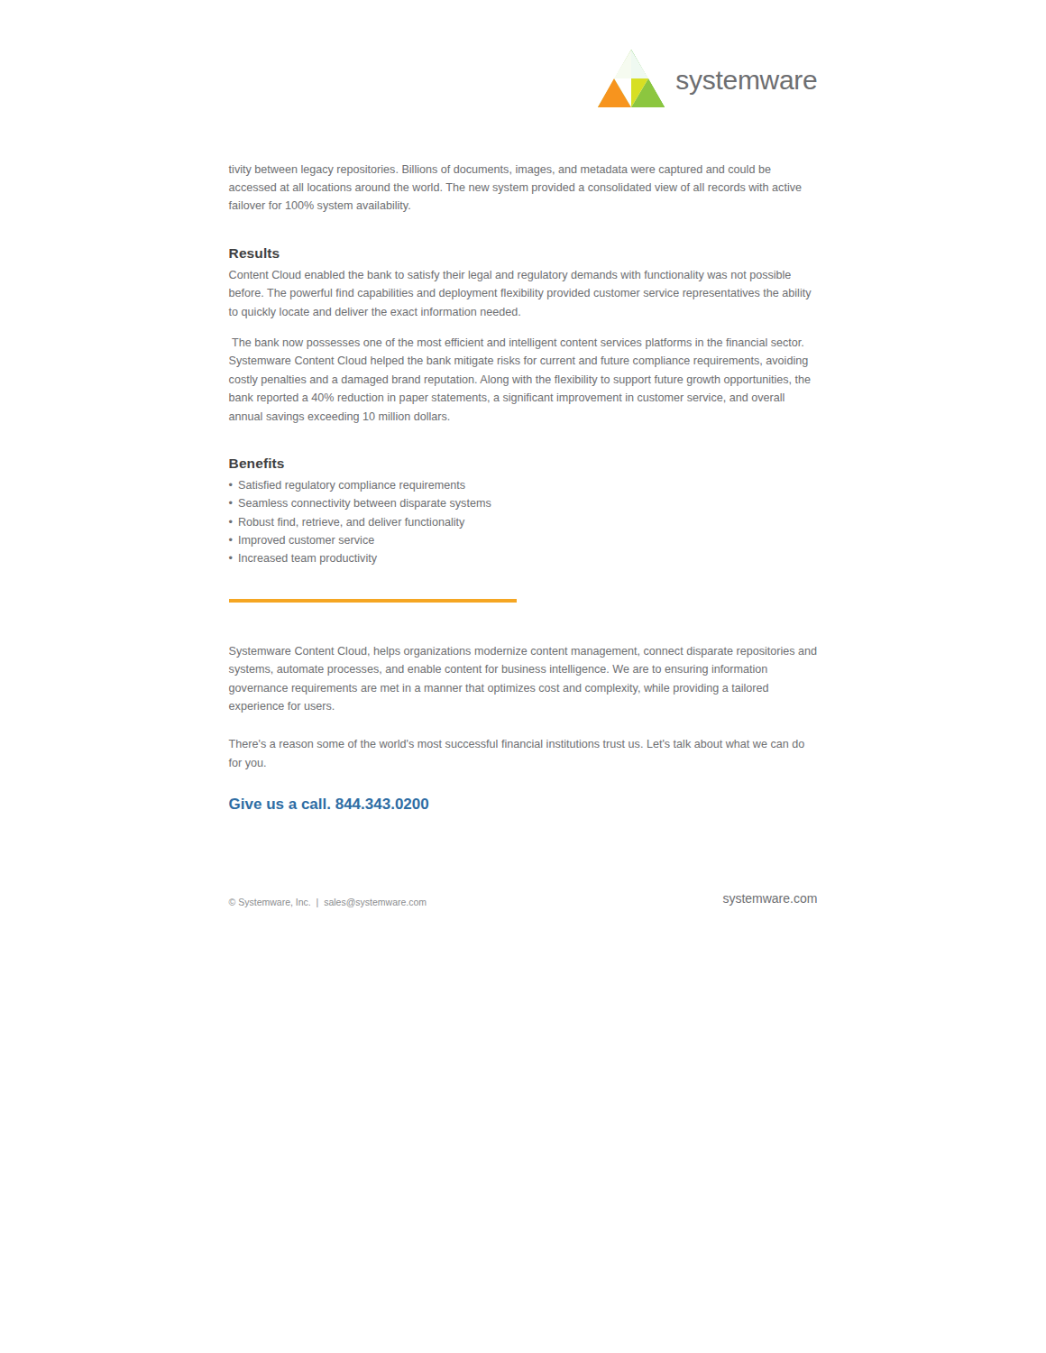systemware
tivity between legacy repositories. Billions of documents, images, and metadata were captured and could be accessed at all locations around the world. The new system provided a consolidated view of all records with active failover for 100% system availability.
Results
Content Cloud enabled the bank to satisfy their legal and regulatory demands with functionality was not possible before. The powerful find capabilities and deployment flexibility provided customer service representatives the ability to quickly locate and deliver the exact information needed.
The bank now possesses one of the most efficient and intelligent content services platforms in the financial sector. Systemware Content Cloud helped the bank mitigate risks for current and future compliance requirements, avoiding costly penalties and a damaged brand reputation. Along with the flexibility to support future growth opportunities, the bank reported a 40% reduction in paper statements, a significant improvement in customer service, and overall annual savings exceeding 10 million dollars.
Benefits
Satisfied regulatory compliance requirements
Seamless connectivity between disparate systems
Robust find, retrieve, and deliver functionality
Improved customer service
Increased team productivity
Systemware Content Cloud, helps organizations modernize content management, connect disparate repositories and systems, automate processes, and enable content for business intelligence. We are to ensuring information governance requirements are met in a manner that optimizes cost and complexity, while providing a tailored experience for users.
There's a reason some of the world's most successful financial institutions trust us. Let's talk about what we can do for you.
Give us a call. 844.343.0200
© Systemware, Inc. | sales@systemware.com
systemware.com